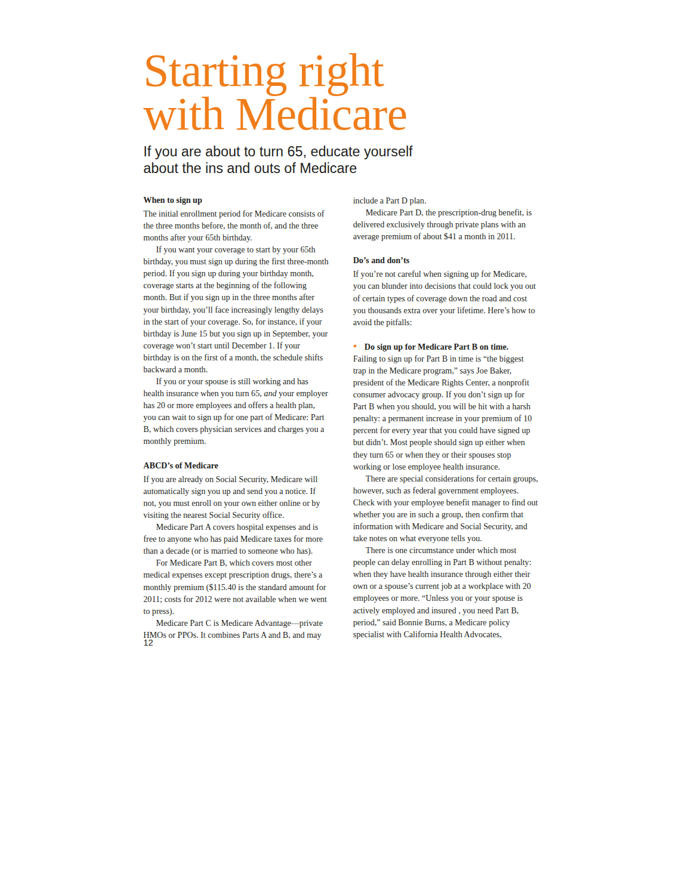Starting right
with Medicare
If you are about to turn 65, educate yourself
about the ins and outs of Medicare
When to sign up
The initial enrollment period for Medicare consists of the three months before, the month of, and the three months after your 65th birthday.
If you want your coverage to start by your 65th birthday, you must sign up during the first three-month period. If you sign up during your birthday month, coverage starts at the beginning of the following month. But if you sign up in the three months after your birthday, you’ll face increasingly lengthy delays in the start of your coverage. So, for instance, if your birthday is June 15 but you sign up in September, your coverage won’t start until December 1. If your birthday is on the first of a month, the schedule shifts backward a month.
If you or your spouse is still working and has health insurance when you turn 65, and your employer has 20 or more employees and offers a health plan, you can wait to sign up for one part of Medicare: Part B, which covers physician services and charges you a monthly premium.
ABCD’s of Medicare
If you are already on Social Security, Medicare will automatically sign you up and send you a notice. If not, you must enroll on your own either online or by visiting the nearest Social Security office.
Medicare Part A covers hospital expenses and is free to anyone who has paid Medicare taxes for more than a decade (or is married to someone who has).
For Medicare Part B, which covers most other medical expenses except prescription drugs, there’s a monthly premium ($115.40 is the standard amount for 2011; costs for 2012 were not available when we went to press).
Medicare Part C is Medicare Advantage—private HMOs or PPOs. It combines Parts A and B, and may include a Part D plan.
Medicare Part D, the prescription-drug benefit, is delivered exclusively through private plans with an average premium of about $41 a month in 2011.
Do’s and don’ts
If you’re not careful when signing up for Medicare, you can blunder into decisions that could lock you out of certain types of coverage down the road and cost you thousands extra over your lifetime. Here’s how to avoid the pitfalls:
Do sign up for Medicare Part B on time.
Failing to sign up for Part B in time is “the biggest trap in the Medicare program,” says Joe Baker, president of the Medicare Rights Center, a nonprofit consumer advocacy group. If you don’t sign up for Part B when you should, you will be hit with a harsh penalty: a permanent increase in your premium of 10 percent for every year that you could have signed up but didn’t. Most people should sign up either when they turn 65 or when they or their spouses stop working or lose employee health insurance.
There are special considerations for certain groups, however, such as federal government employees. Check with your employee benefit manager to find out whether you are in such a group, then confirm that information with Medicare and Social Security, and take notes on what everyone tells you.
There is one circumstance under which most people can delay enrolling in Part B without penalty: when they have health insurance through either their own or a spouse’s current job at a workplace with 20 employees or more. “Unless you or your spouse is actively employed and insured , you need Part B, period,” said Bonnie Burns, a Medicare policy specialist with California Health Advocates,
12